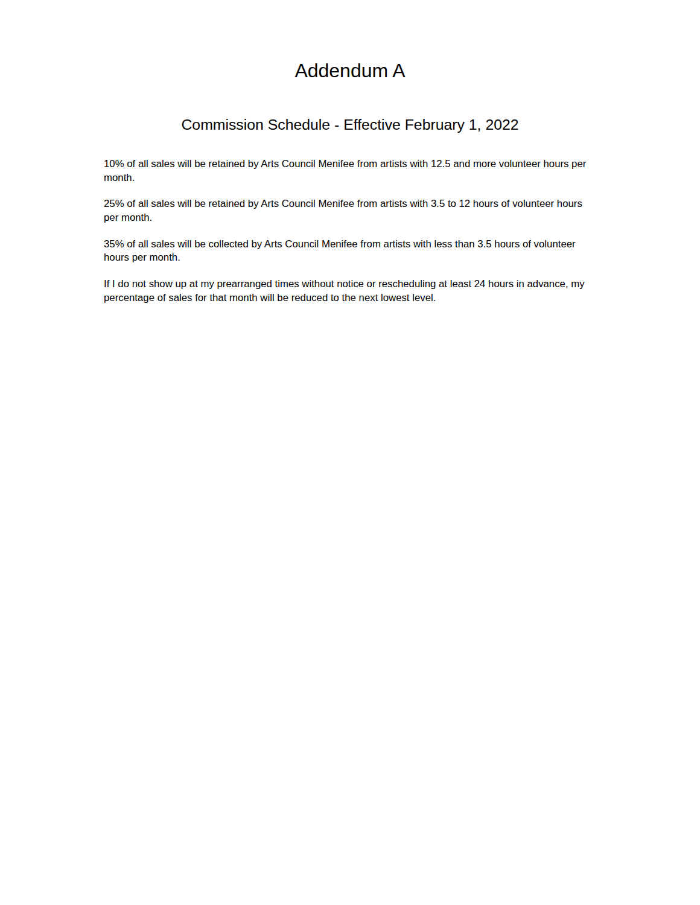Addendum A
Commission Schedule - Effective February 1, 2022
10% of all sales will be retained by Arts Council Menifee from artists with 12.5 and more volunteer hours per month.
25% of all sales will be retained by Arts Council Menifee from artists with 3.5 to 12 hours of volunteer hours per month.
35% of all sales will be collected by Arts Council Menifee from artists with less than 3.5 hours of volunteer hours per month.
If I do not show up at my prearranged times without notice or rescheduling at least 24 hours in advance, my percentage of sales for that month will be reduced to the next lowest level.